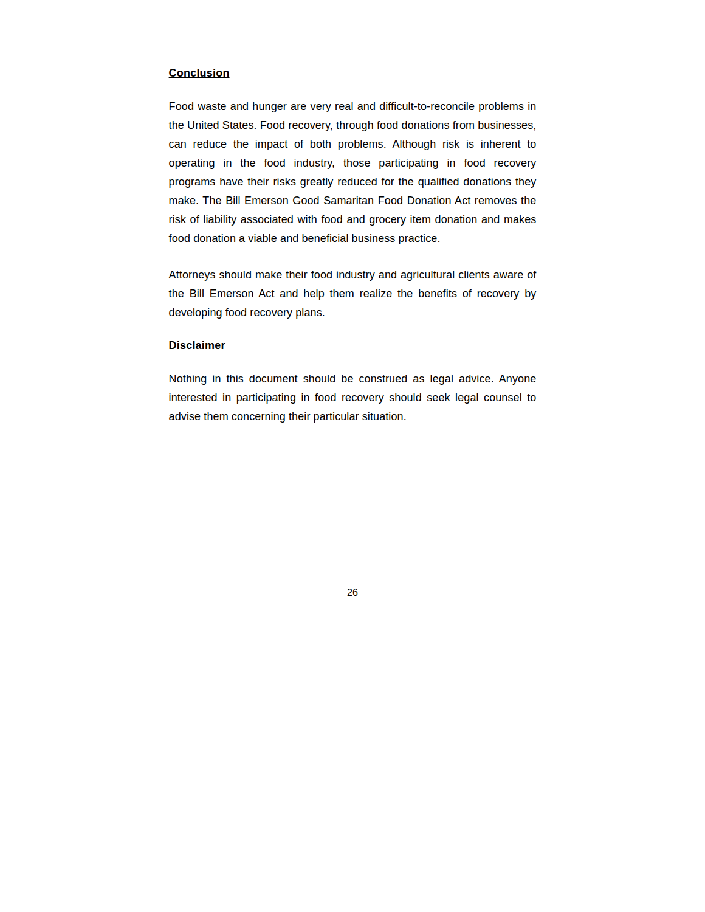Conclusion
Food waste and hunger are very real and difficult-to-reconcile problems in the United States. Food recovery, through food donations from businesses, can reduce the impact of both problems. Although risk is inherent to operating in the food industry, those participating in food recovery programs have their risks greatly reduced for the qualified donations they make. The Bill Emerson Good Samaritan Food Donation Act removes the risk of liability associated with food and grocery item donation and makes food donation a viable and beneficial business practice.
Attorneys should make their food industry and agricultural clients aware of the Bill Emerson Act and help them realize the benefits of recovery by developing food recovery plans.
Disclaimer
Nothing in this document should be construed as legal advice. Anyone interested in participating in food recovery should seek legal counsel to advise them concerning their particular situation.
26